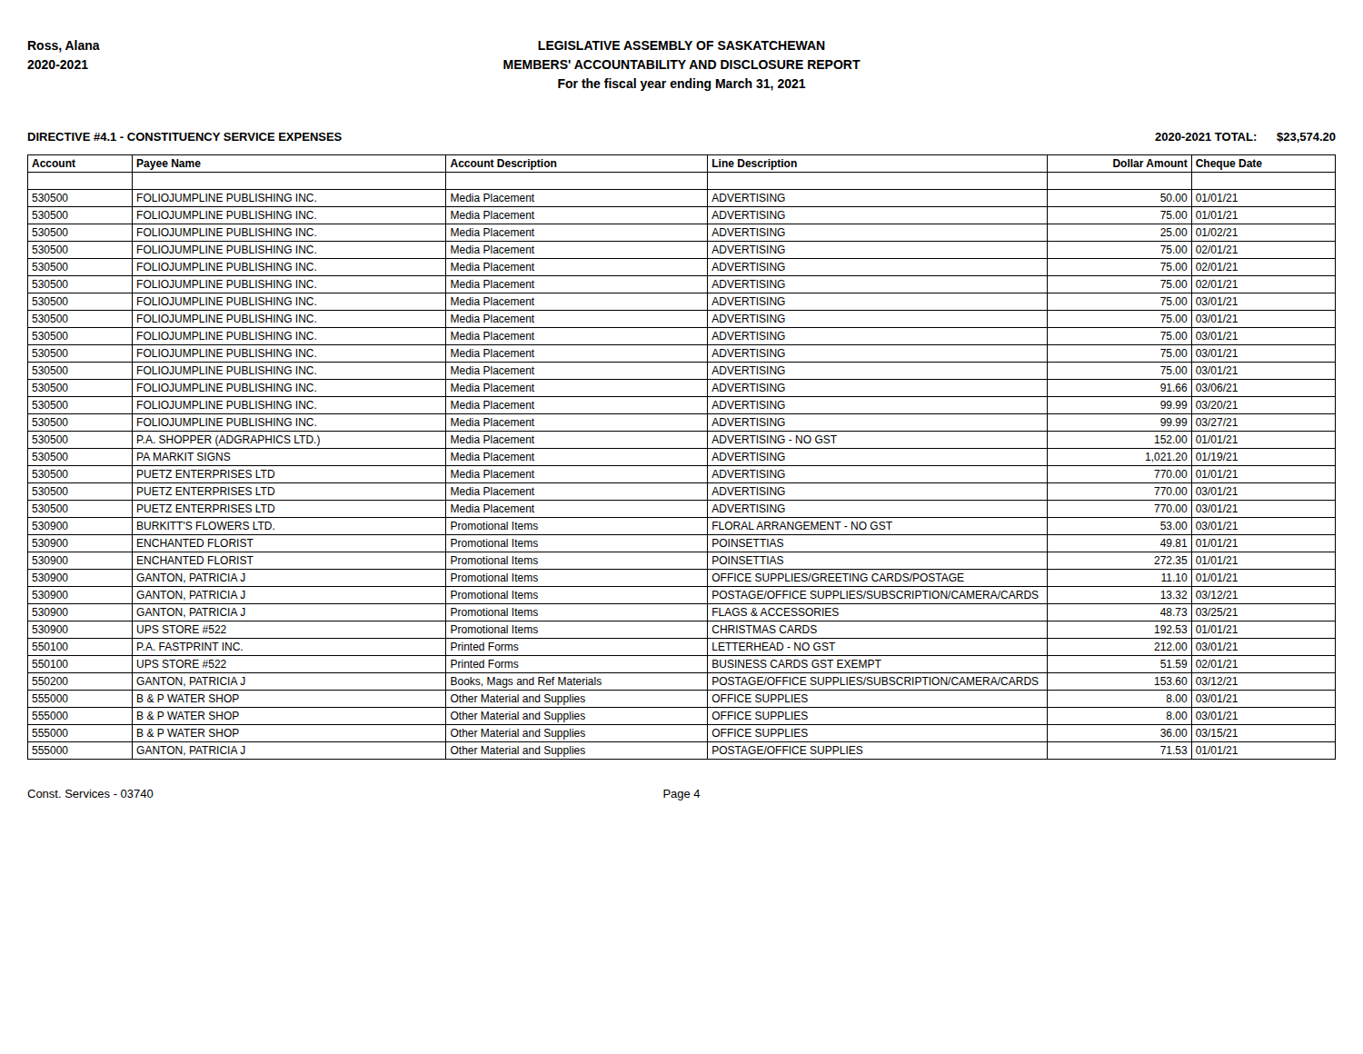Ross, Alana
2020-2021
LEGISLATIVE ASSEMBLY OF SASKATCHEWAN
MEMBERS' ACCOUNTABILITY AND DISCLOSURE REPORT
For the fiscal year ending March 31, 2021
DIRECTIVE #4.1 - CONSTITUENCY SERVICE EXPENSES
2020-2021 TOTAL: $23,574.20
| Account | Payee Name | Account Description | Line Description | Dollar Amount | Cheque Date |
| --- | --- | --- | --- | --- | --- |
| 530500 | FOLIOJUMPLINE PUBLISHING INC. | Media Placement | ADVERTISING | 50.00 | 01/01/21 |
| 530500 | FOLIOJUMPLINE PUBLISHING INC. | Media Placement | ADVERTISING | 75.00 | 01/01/21 |
| 530500 | FOLIOJUMPLINE PUBLISHING INC. | Media Placement | ADVERTISING | 25.00 | 01/02/21 |
| 530500 | FOLIOJUMPLINE PUBLISHING INC. | Media Placement | ADVERTISING | 75.00 | 02/01/21 |
| 530500 | FOLIOJUMPLINE PUBLISHING INC. | Media Placement | ADVERTISING | 75.00 | 02/01/21 |
| 530500 | FOLIOJUMPLINE PUBLISHING INC. | Media Placement | ADVERTISING | 75.00 | 02/01/21 |
| 530500 | FOLIOJUMPLINE PUBLISHING INC. | Media Placement | ADVERTISING | 75.00 | 03/01/21 |
| 530500 | FOLIOJUMPLINE PUBLISHING INC. | Media Placement | ADVERTISING | 75.00 | 03/01/21 |
| 530500 | FOLIOJUMPLINE PUBLISHING INC. | Media Placement | ADVERTISING | 75.00 | 03/01/21 |
| 530500 | FOLIOJUMPLINE PUBLISHING INC. | Media Placement | ADVERTISING | 75.00 | 03/01/21 |
| 530500 | FOLIOJUMPLINE PUBLISHING INC. | Media Placement | ADVERTISING | 75.00 | 03/01/21 |
| 530500 | FOLIOJUMPLINE PUBLISHING INC. | Media Placement | ADVERTISING | 91.66 | 03/06/21 |
| 530500 | FOLIOJUMPLINE PUBLISHING INC. | Media Placement | ADVERTISING | 99.99 | 03/20/21 |
| 530500 | FOLIOJUMPLINE PUBLISHING INC. | Media Placement | ADVERTISING | 99.99 | 03/27/21 |
| 530500 | P.A. SHOPPER (ADGRAPHICS LTD.) | Media Placement | ADVERTISING - NO GST | 152.00 | 01/01/21 |
| 530500 | PA MARKIT SIGNS | Media Placement | ADVERTISING | 1,021.20 | 01/19/21 |
| 530500 | PUETZ ENTERPRISES LTD | Media Placement | ADVERTISING | 770.00 | 01/01/21 |
| 530500 | PUETZ ENTERPRISES LTD | Media Placement | ADVERTISING | 770.00 | 03/01/21 |
| 530500 | PUETZ ENTERPRISES LTD | Media Placement | ADVERTISING | 770.00 | 03/01/21 |
| 530900 | BURKITT'S FLOWERS LTD. | Promotional Items | FLORAL ARRANGEMENT - NO GST | 53.00 | 03/01/21 |
| 530900 | ENCHANTED FLORIST | Promotional Items | POINSETTIAS | 49.81 | 01/01/21 |
| 530900 | ENCHANTED FLORIST | Promotional Items | POINSETTIAS | 272.35 | 01/01/21 |
| 530900 | GANTON, PATRICIA J | Promotional Items | OFFICE SUPPLIES/GREETING CARDS/POSTAGE | 11.10 | 01/01/21 |
| 530900 | GANTON, PATRICIA J | Promotional Items | POSTAGE/OFFICE SUPPLIES/SUBSCRIPTION/CAMERA/CARDS | 13.32 | 03/12/21 |
| 530900 | GANTON, PATRICIA J | Promotional Items | FLAGS & ACCESSORIES | 48.73 | 03/25/21 |
| 530900 | UPS STORE #522 | Promotional Items | CHRISTMAS CARDS | 192.53 | 01/01/21 |
| 550100 | P.A. FASTPRINT INC. | Printed Forms | LETTERHEAD - NO GST | 212.00 | 03/01/21 |
| 550100 | UPS STORE #522 | Printed Forms | BUSINESS CARDS GST EXEMPT | 51.59 | 02/01/21 |
| 550200 | GANTON, PATRICIA J | Books, Mags and Ref Materials | POSTAGE/OFFICE SUPPLIES/SUBSCRIPTION/CAMERA/CARDS | 153.60 | 03/12/21 |
| 555000 | B & P WATER SHOP | Other Material and Supplies | OFFICE SUPPLIES | 8.00 | 03/01/21 |
| 555000 | B & P WATER SHOP | Other Material and Supplies | OFFICE SUPPLIES | 8.00 | 03/01/21 |
| 555000 | B & P WATER SHOP | Other Material and Supplies | OFFICE SUPPLIES | 36.00 | 03/15/21 |
| 555000 | GANTON, PATRICIA J | Other Material and Supplies | POSTAGE/OFFICE SUPPLIES | 71.53 | 01/01/21 |
Const. Services - 03740
Page 4